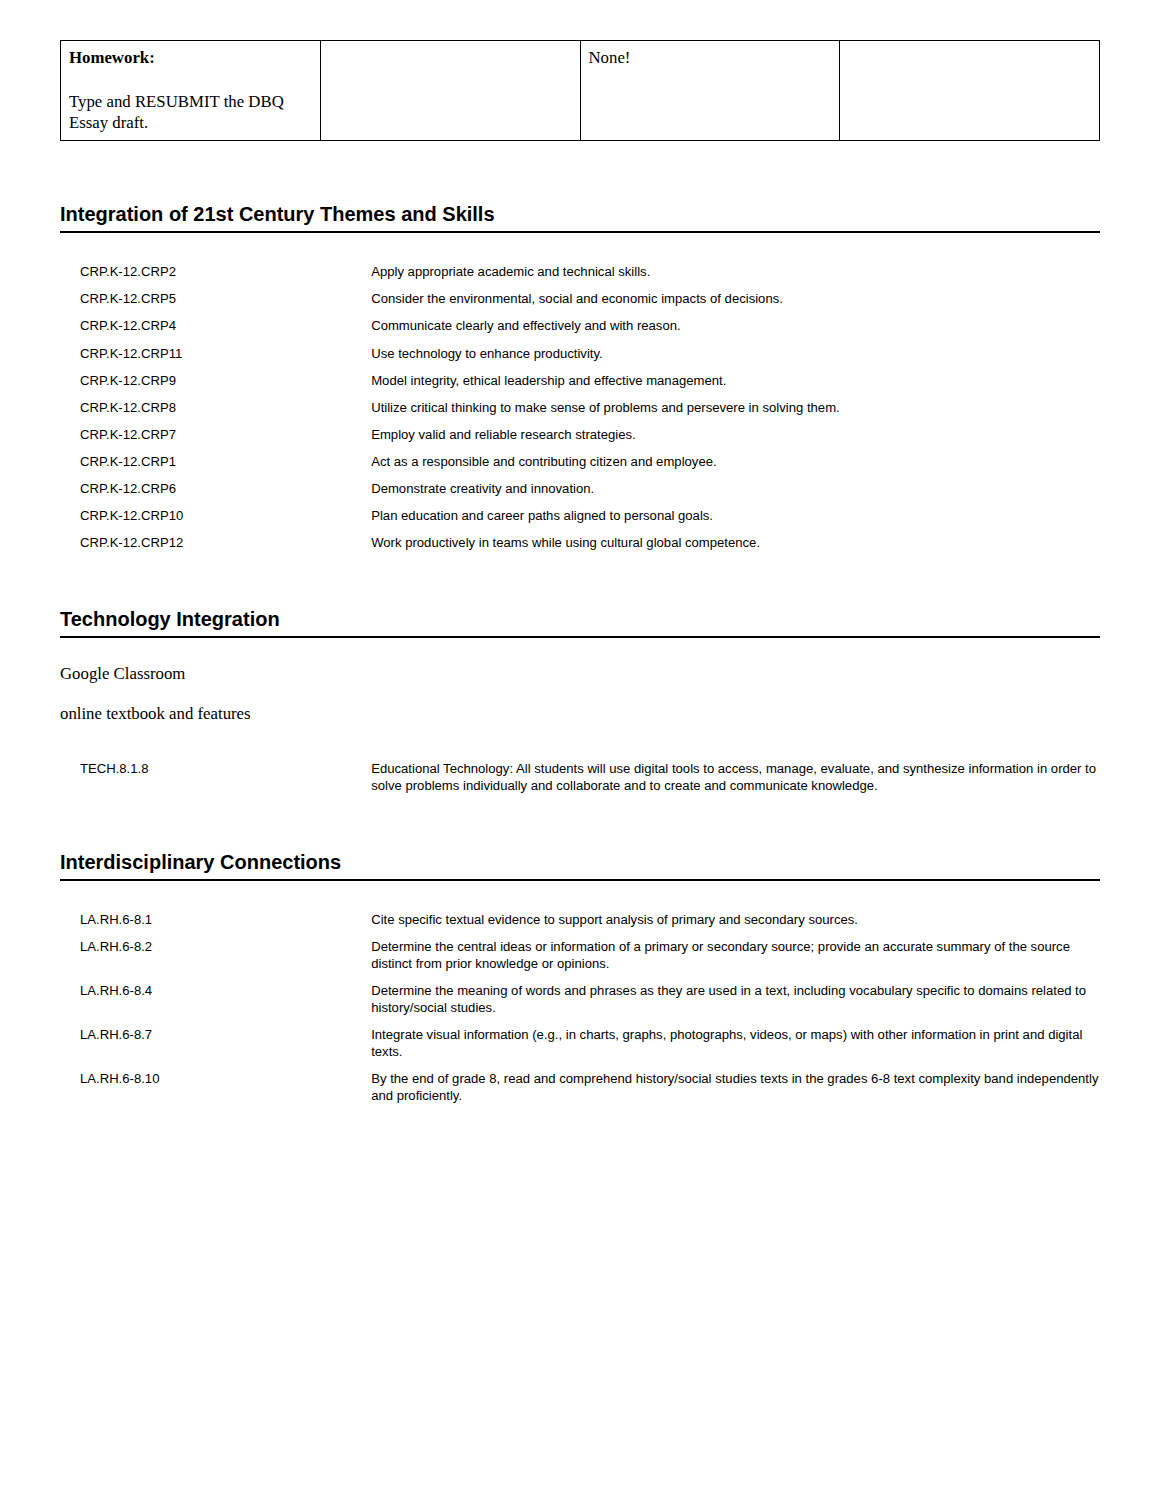| Homework: Type and RESUBMIT the DBQ Essay draft. | | None! | |
Integration of 21st Century Themes and Skills
| CRP.K-12.CRP2 | Apply appropriate academic and technical skills. |
| CRP.K-12.CRP5 | Consider the environmental, social and economic impacts of decisions. |
| CRP.K-12.CRP4 | Communicate clearly and effectively and with reason. |
| CRP.K-12.CRP11 | Use technology to enhance productivity. |
| CRP.K-12.CRP9 | Model integrity, ethical leadership and effective management. |
| CRP.K-12.CRP8 | Utilize critical thinking to make sense of problems and persevere in solving them. |
| CRP.K-12.CRP7 | Employ valid and reliable research strategies. |
| CRP.K-12.CRP1 | Act as a responsible and contributing citizen and employee. |
| CRP.K-12.CRP6 | Demonstrate creativity and innovation. |
| CRP.K-12.CRP10 | Plan education and career paths aligned to personal goals. |
| CRP.K-12.CRP12 | Work productively in teams while using cultural global competence. |
Technology Integration
Google Classroom
online textbook and features
| TECH.8.1.8 | Educational Technology: All students will use digital tools to access, manage, evaluate, and synthesize information in order to solve problems individually and collaborate and to create and communicate knowledge. |
Interdisciplinary Connections
| LA.RH.6-8.1 | Cite specific textual evidence to support analysis of primary and secondary sources. |
| LA.RH.6-8.2 | Determine the central ideas or information of a primary or secondary source; provide an accurate summary of the source distinct from prior knowledge or opinions. |
| LA.RH.6-8.4 | Determine the meaning of words and phrases as they are used in a text, including vocabulary specific to domains related to history/social studies. |
| LA.RH.6-8.7 | Integrate visual information (e.g., in charts, graphs, photographs, videos, or maps) with other information in print and digital texts. |
| LA.RH.6-8.10 | By the end of grade 8, read and comprehend history/social studies texts in the grades 6-8 text complexity band independently and proficiently. |